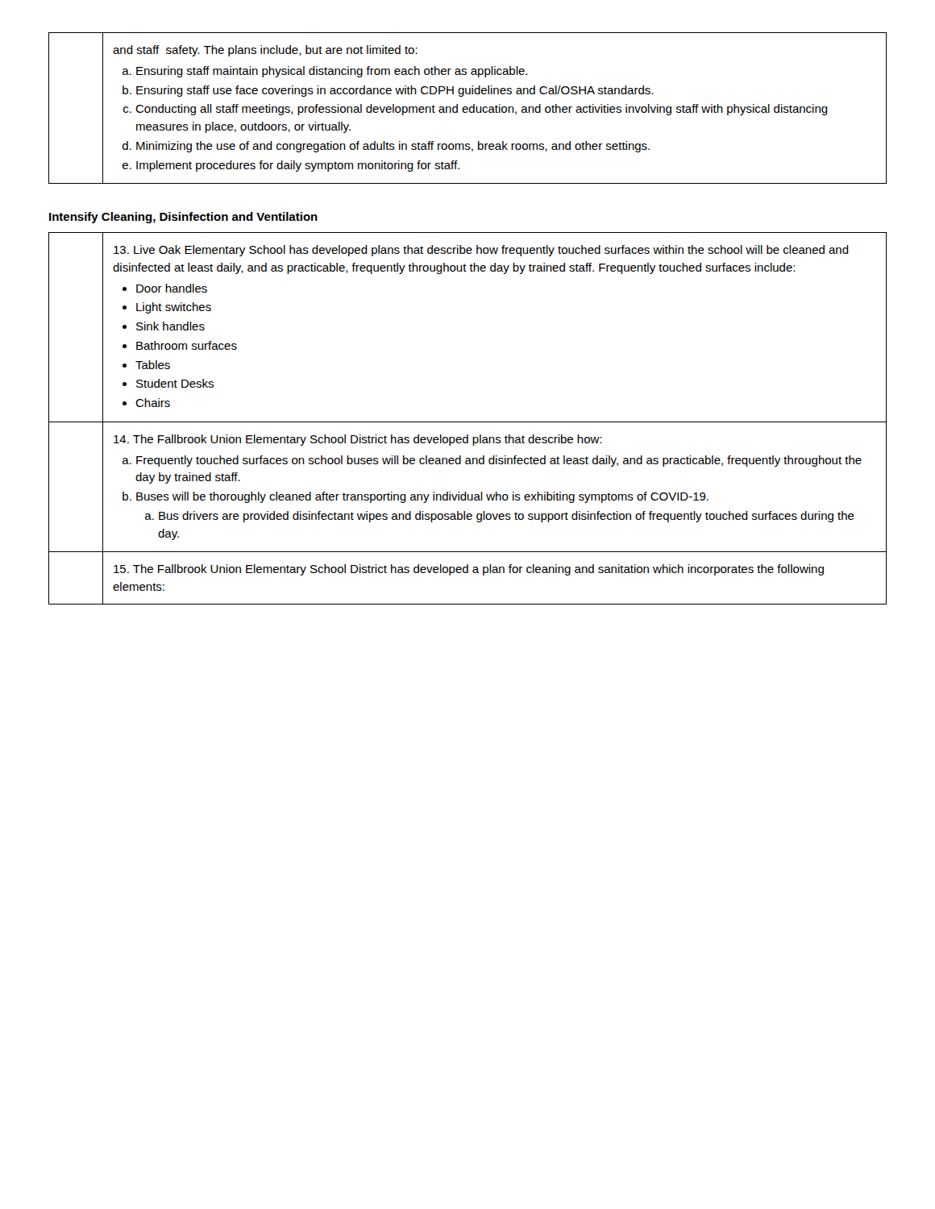| | and staff safety. The plans include, but are not limited to: Ensuring staff maintain physical distancing from each other as applicable. Ensuring staff use face coverings in accordance with CDPH guidelines and Cal/OSHA standards. Conducting all staff meetings, professional development and education, and other activities involving staff with physical distancing measures in place, outdoors, or virtually. Minimizing the use of and congregation of adults in staff rooms, break rooms, and other settings. Implement procedures for daily symptom monitoring for staff. |
Intensify Cleaning, Disinfection and Ventilation
| | 13. Live Oak Elementary School has developed plans that describe how frequently touched surfaces within the school will be cleaned and disinfected at least daily, and as practicable, frequently throughout the day by trained staff. Frequently touched surfaces include: Door handles Light switches Sink handles Bathroom surfaces Tables Student Desks Chairs |
| | 14. The Fallbrook Union Elementary School District has developed plans that describe how: Frequently touched surfaces on school buses will be cleaned and disinfected at least daily, and as practicable, frequently throughout the day by trained staff. Buses will be thoroughly cleaned after transporting any individual who is exhibiting symptoms of COVID-19. Bus drivers are provided disinfectant wipes and disposable gloves to support disinfection of frequently touched surfaces during the day. |
| | 15. The Fallbrook Union Elementary School District has developed a plan for cleaning and sanitation which incorporates the following elements: |